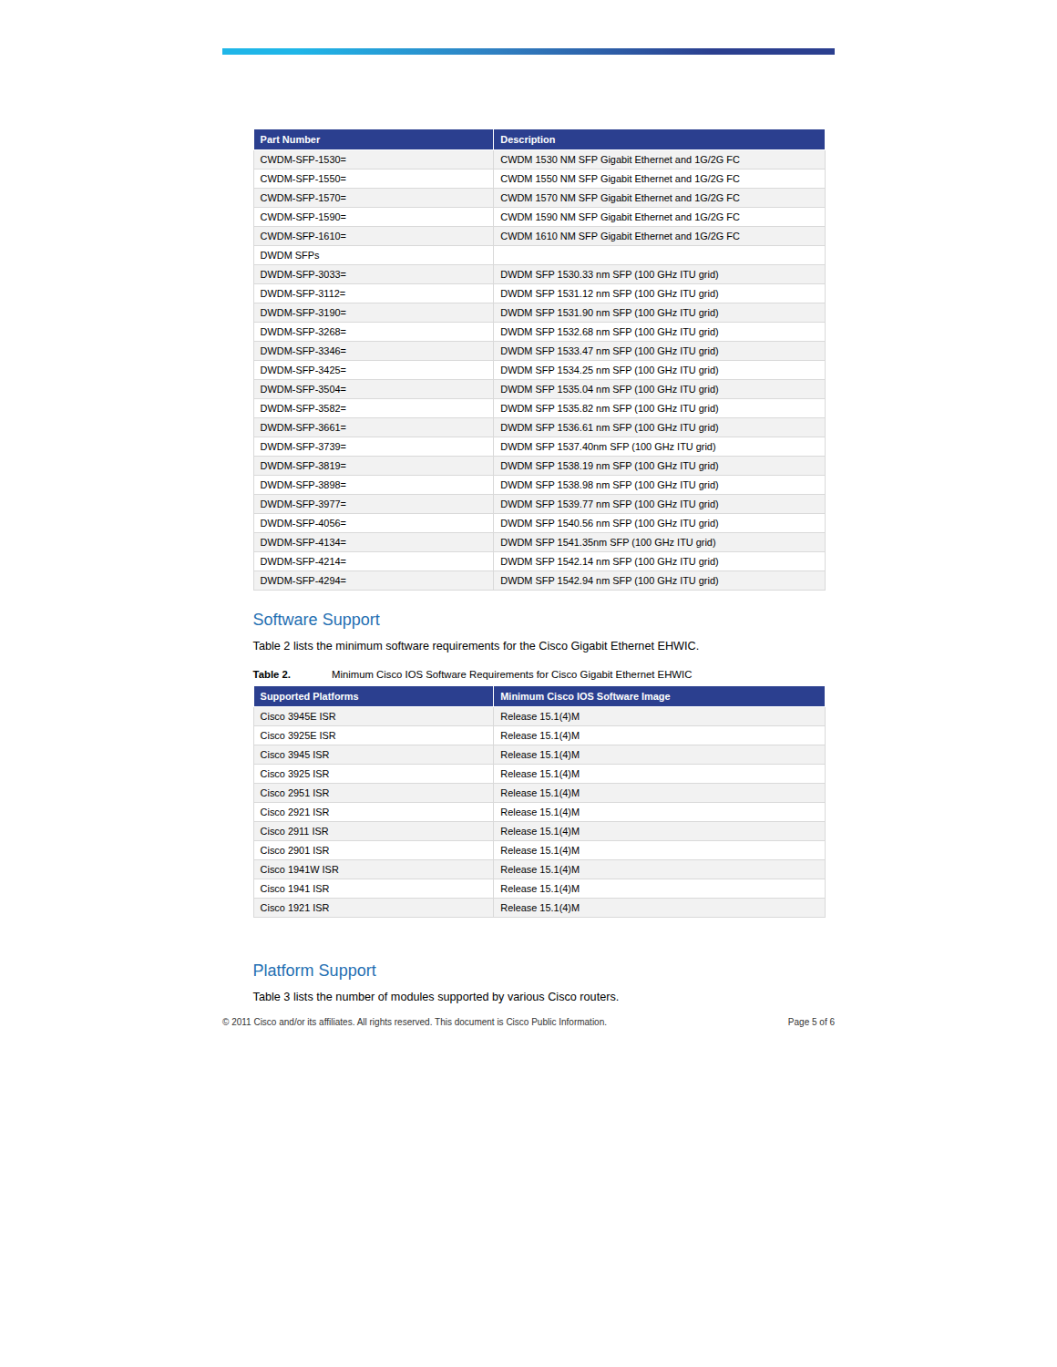| Part Number | Description |
| --- | --- |
| CWDM-SFP-1530= | CWDM 1530 NM SFP Gigabit Ethernet and 1G/2G FC |
| CWDM-SFP-1550= | CWDM 1550 NM SFP Gigabit Ethernet and 1G/2G FC |
| CWDM-SFP-1570= | CWDM 1570 NM SFP Gigabit Ethernet and 1G/2G FC |
| CWDM-SFP-1590= | CWDM 1590 NM SFP Gigabit Ethernet and 1G/2G FC |
| CWDM-SFP-1610= | CWDM 1610 NM SFP Gigabit Ethernet and 1G/2G FC |
| DWDM SFPs | |
| DWDM-SFP-3033= | DWDM SFP 1530.33 nm SFP (100 GHz ITU grid) |
| DWDM-SFP-3112= | DWDM SFP 1531.12 nm SFP (100 GHz ITU grid) |
| DWDM-SFP-3190= | DWDM SFP 1531.90 nm SFP (100 GHz ITU grid) |
| DWDM-SFP-3268= | DWDM SFP 1532.68 nm SFP (100 GHz ITU grid) |
| DWDM-SFP-3346= | DWDM SFP 1533.47 nm SFP (100 GHz ITU grid) |
| DWDM-SFP-3425= | DWDM SFP 1534.25 nm SFP (100 GHz ITU grid) |
| DWDM-SFP-3504= | DWDM SFP 1535.04 nm SFP (100 GHz ITU grid) |
| DWDM-SFP-3582= | DWDM SFP 1535.82 nm SFP (100 GHz ITU grid) |
| DWDM-SFP-3661= | DWDM SFP 1536.61 nm SFP (100 GHz ITU grid) |
| DWDM-SFP-3739= | DWDM SFP 1537.40nm SFP (100 GHz ITU grid) |
| DWDM-SFP-3819= | DWDM SFP 1538.19 nm SFP (100 GHz ITU grid) |
| DWDM-SFP-3898= | DWDM SFP 1538.98 nm SFP (100 GHz ITU grid) |
| DWDM-SFP-3977= | DWDM SFP 1539.77 nm SFP (100 GHz ITU grid) |
| DWDM-SFP-4056= | DWDM SFP 1540.56 nm SFP (100 GHz ITU grid) |
| DWDM-SFP-4134= | DWDM SFP 1541.35nm SFP (100 GHz ITU grid) |
| DWDM-SFP-4214= | DWDM SFP 1542.14 nm SFP (100 GHz ITU grid) |
| DWDM-SFP-4294= | DWDM SFP 1542.94 nm SFP (100 GHz ITU grid) |
Software Support
Table 2 lists the minimum software requirements for the Cisco Gigabit Ethernet EHWIC.
Table 2. Minimum Cisco IOS Software Requirements for Cisco Gigabit Ethernet EHWIC
| Supported Platforms | Minimum Cisco IOS Software Image |
| --- | --- |
| Cisco 3945E ISR | Release 15.1(4)M |
| Cisco 3925E ISR | Release 15.1(4)M |
| Cisco 3945 ISR | Release 15.1(4)M |
| Cisco 3925 ISR | Release 15.1(4)M |
| Cisco 2951 ISR | Release 15.1(4)M |
| Cisco 2921 ISR | Release 15.1(4)M |
| Cisco 2911 ISR | Release 15.1(4)M |
| Cisco 2901 ISR | Release 15.1(4)M |
| Cisco 1941W ISR | Release 15.1(4)M |
| Cisco 1941 ISR | Release 15.1(4)M |
| Cisco 1921 ISR | Release 15.1(4)M |
Platform Support
Table 3 lists the number of modules supported by various Cisco routers.
© 2011 Cisco and/or its affiliates. All rights reserved. This document is Cisco Public Information. Page 5 of 6